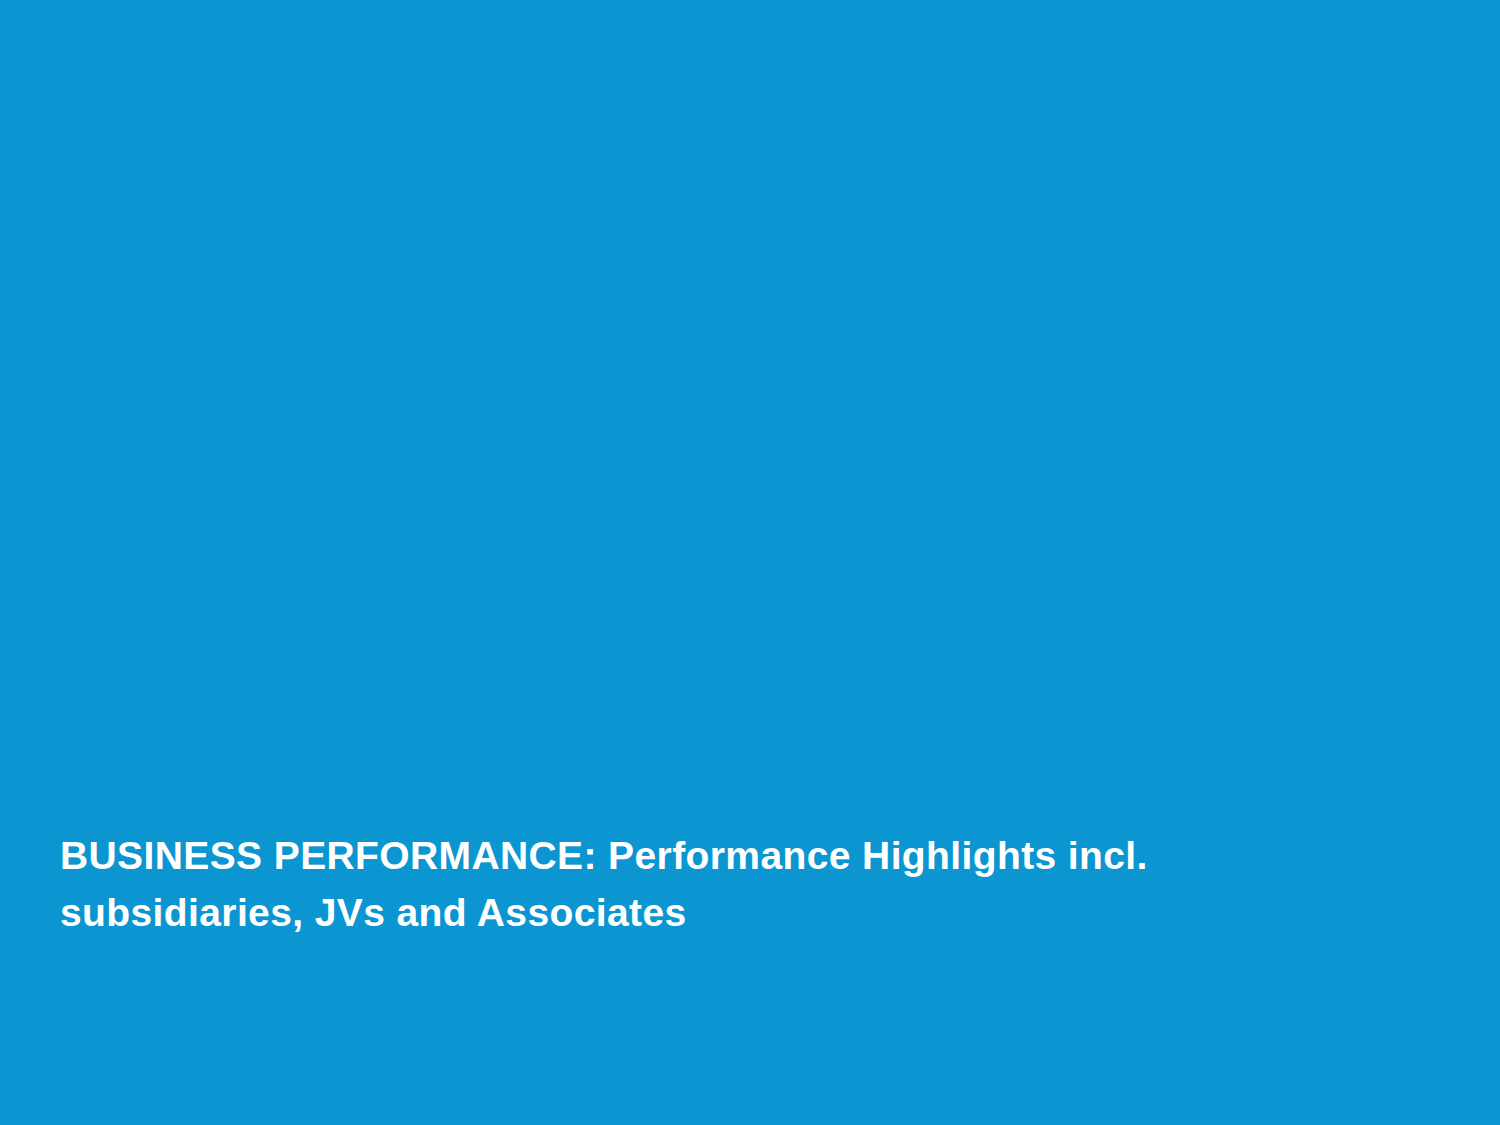BUSINESS PERFORMANCE: Performance Highlights incl. subsidiaries, JVs and Associates